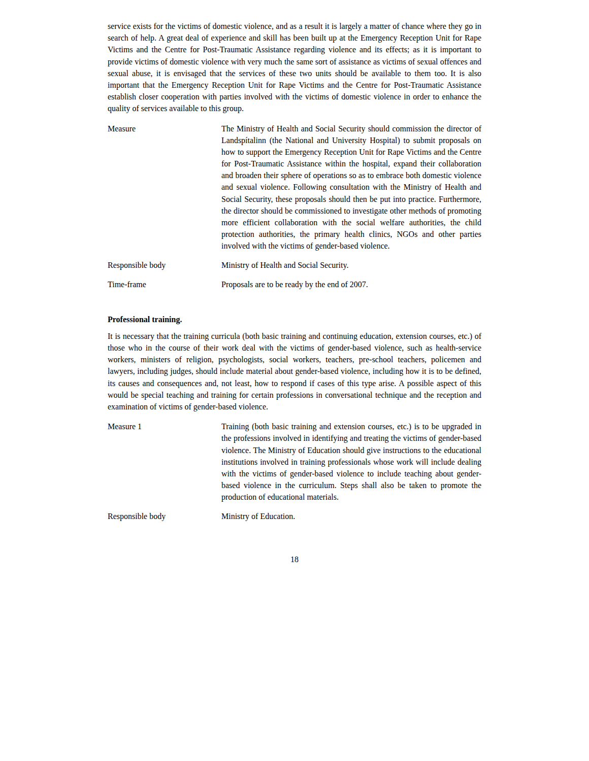service exists for the victims of domestic violence, and as a result it is largely a matter of chance where they go in search of help. A great deal of experience and skill has been built up at the Emergency Reception Unit for Rape Victims and the Centre for Post-Traumatic Assistance regarding violence and its effects; as it is important to provide victims of domestic violence with very much the same sort of assistance as victims of sexual offences and sexual abuse, it is envisaged that the services of these two units should be available to them too. It is also important that the Emergency Reception Unit for Rape Victims and the Centre for Post-Traumatic Assistance establish closer cooperation with parties involved with the victims of domestic violence in order to enhance the quality of services available to this group.
| Measure | The Ministry of Health and Social Security should commission the director of Landspítalinn (the National and University Hospital) to submit proposals on how to support the Emergency Reception Unit for Rape Victims and the Centre for Post-Traumatic Assistance within the hospital, expand their collaboration and broaden their sphere of operations so as to embrace both domestic violence and sexual violence. Following consultation with the Ministry of Health and Social Security, these proposals should then be put into practice. Furthermore, the director should be commissioned to investigate other methods of promoting more efficient collaboration with the social welfare authorities, the child protection authorities, the primary health clinics, NGOs and other parties involved with the victims of gender-based violence. |
| Responsible body | Ministry of Health and Social Security. |
| Time-frame | Proposals are to be ready by the end of 2007. |
Professional training.
It is necessary that the training curricula (both basic training and continuing education, extension courses, etc.) of those who in the course of their work deal with the victims of gender-based violence, such as health-service workers, ministers of religion, psychologists, social workers, teachers, pre-school teachers, policemen and lawyers, including judges, should include material about gender-based violence, including how it is to be defined, its causes and consequences and, not least, how to respond if cases of this type arise. A possible aspect of this would be special teaching and training for certain professions in conversational technique and the reception and examination of victims of gender-based violence.
| Measure 1 | Training (both basic training and extension courses, etc.) is to be upgraded in the professions involved in identifying and treating the victims of gender-based violence. The Ministry of Education should give instructions to the educational institutions involved in training professionals whose work will include dealing with the victims of gender-based violence to include teaching about gender-based violence in the curriculum. Steps shall also be taken to promote the production of educational materials. |
| Responsible body | Ministry of Education. |
18